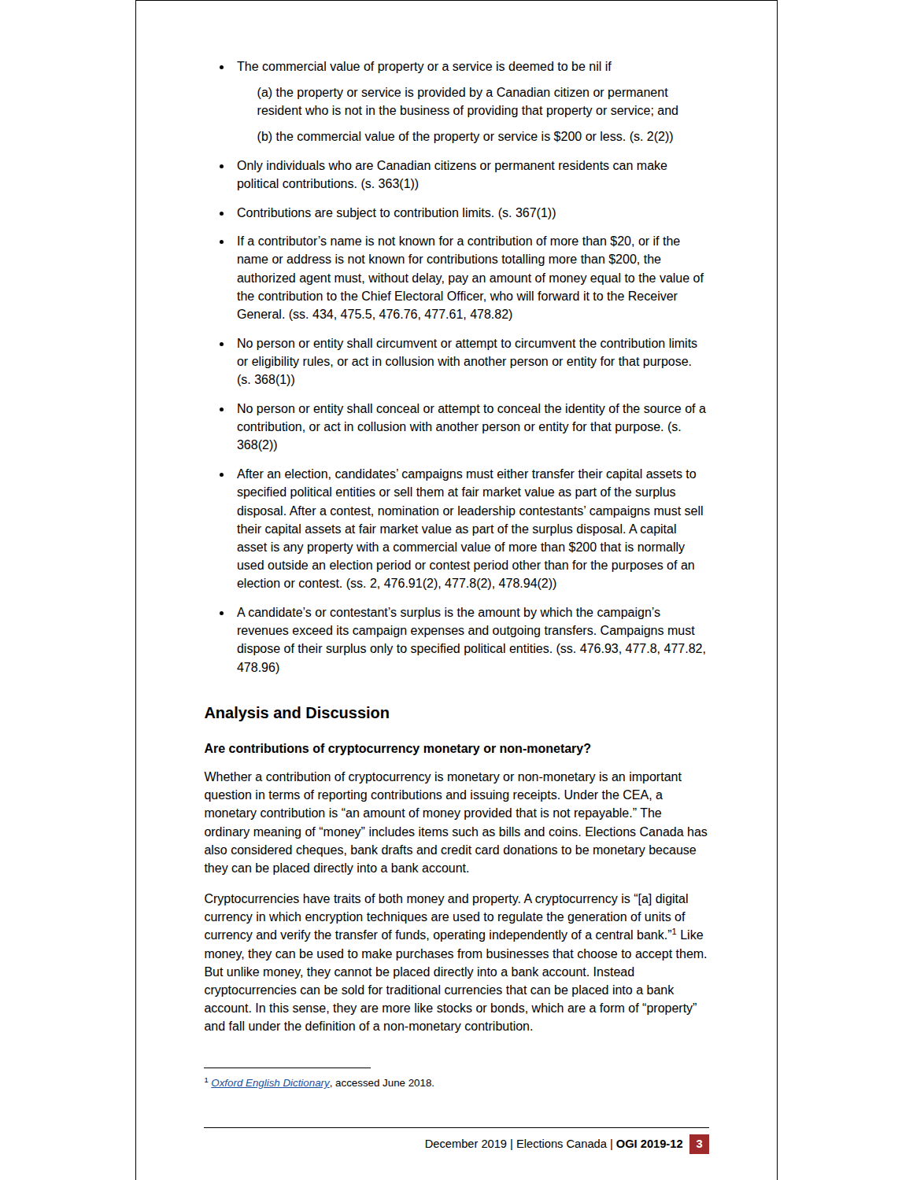The commercial value of property or a service is deemed to be nil if
(a) the property or service is provided by a Canadian citizen or permanent resident who is not in the business of providing that property or service; and
(b) the commercial value of the property or service is $200 or less. (s. 2(2))
Only individuals who are Canadian citizens or permanent residents can make political contributions. (s. 363(1))
Contributions are subject to contribution limits. (s. 367(1))
If a contributor’s name is not known for a contribution of more than $20, or if the name or address is not known for contributions totalling more than $200, the authorized agent must, without delay, pay an amount of money equal to the value of the contribution to the Chief Electoral Officer, who will forward it to the Receiver General. (ss. 434, 475.5, 476.76, 477.61, 478.82)
No person or entity shall circumvent or attempt to circumvent the contribution limits or eligibility rules, or act in collusion with another person or entity for that purpose. (s. 368(1))
No person or entity shall conceal or attempt to conceal the identity of the source of a contribution, or act in collusion with another person or entity for that purpose. (s. 368(2))
After an election, candidates’ campaigns must either transfer their capital assets to specified political entities or sell them at fair market value as part of the surplus disposal. After a contest, nomination or leadership contestants’ campaigns must sell their capital assets at fair market value as part of the surplus disposal. A capital asset is any property with a commercial value of more than $200 that is normally used outside an election period or contest period other than for the purposes of an election or contest. (ss. 2, 476.91(2), 477.8(2), 478.94(2))
A candidate’s or contestant’s surplus is the amount by which the campaign’s revenues exceed its campaign expenses and outgoing transfers. Campaigns must dispose of their surplus only to specified political entities. (ss. 476.93, 477.8, 477.82, 478.96)
Analysis and Discussion
Are contributions of cryptocurrency monetary or non-monetary?
Whether a contribution of cryptocurrency is monetary or non-monetary is an important question in terms of reporting contributions and issuing receipts. Under the CEA, a monetary contribution is “an amount of money provided that is not repayable.” The ordinary meaning of “money” includes items such as bills and coins. Elections Canada has also considered cheques, bank drafts and credit card donations to be monetary because they can be placed directly into a bank account.
Cryptocurrencies have traits of both money and property. A cryptocurrency is “[a] digital currency in which encryption techniques are used to regulate the generation of units of currency and verify the transfer of funds, operating independently of a central bank.”1 Like money, they can be used to make purchases from businesses that choose to accept them. But unlike money, they cannot be placed directly into a bank account. Instead cryptocurrencies can be sold for traditional currencies that can be placed into a bank account. In this sense, they are more like stocks or bonds, which are a form of “property” and fall under the definition of a non-monetary contribution.
1 Oxford English Dictionary, accessed June 2018.
December 2019 | Elections Canada | OGI 2019-123